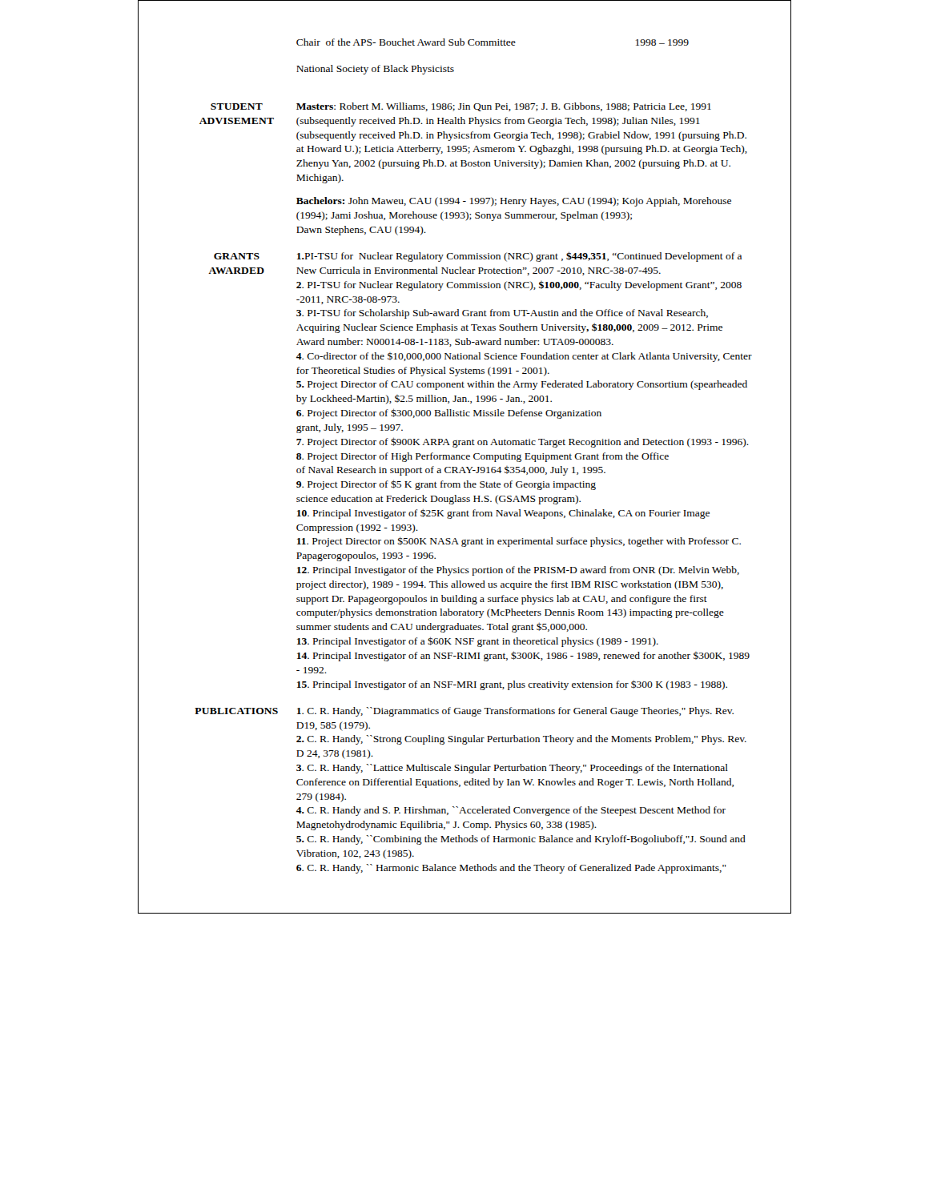| | Chair of the APS- Bouchet Award Sub Committee 1998 – 1999 |
| | National Society of Black Physicists |
| STUDENT ADVISEMENT | Masters : Robert M. Williams, 1986; Jin Qun Pei, 1987; J. B. Gibbons, 1988; Patricia Lee, 1991 (subsequently received Ph.D. in Health Physics from Georgia Tech, 1998); Julian Niles, 1991 (subsequently received Ph.D. in Physicsfrom Georgia Tech, 1998); Grabiel Ndow, 1991 (pursuing Ph.D. at Howard U.); Leticia Atterberry, 1995; Asmerom Y. Ogbazghi, 1998 (pursuing Ph.D. at Georgia Tech), Zhenyu Yan, 2002 (pursuing Ph.D. at Boston University); Damien Khan, 2002 (pursuing Ph.D. at U. Michigan). Bachelors: John Maweu, CAU (1994 - 1997); Henry Hayes, CAU (1994); Kojo Appiah, Morehouse (1994); Jami Joshua, Morehouse (1993); Sonya Summerour, Spelman (1993); Dawn Stephens, CAU (1994). |
| GRANTS AWARDED | 1. PI-TSU for Nuclear Regulatory Commission (NRC) grant , $449,351 , “Continued Development of a New Curricula in Environmental Nuclear Protection”, 2007 -2010, NRC-38-07-495. 2 . PI-TSU for Nuclear Regulatory Commission (NRC), $100,000 , “Faculty Development Grant”, 2008 -2011, NRC-38-08-973. 3 . PI-TSU for Scholarship Sub-award Grant from UT-Austin and the Office of Naval Research, Acquiring Nuclear Science Emphasis at Texas Southern University , $180,000 , 2009 – 2012. Prime Award number: N00014-08-1-1183, Sub-award number: UTA09-000083. 4 . Co-director of the $10,000,000 National Science Foundation center at Clark Atlanta University, Center for Theoretical Studies of Physical Systems (1991 - 2001). 5. Project Director of CAU component within the Army Federated Laboratory Consortium (spearheaded by Lockheed-Martin), $2.5 million, Jan., 1996 - Jan., 2001. 6 . Project Director of $300,000 Ballistic Missile Defense Organization grant, July, 1995 – 1997. 7 . Project Director of $900K ARPA grant on Automatic Target Recognition and Detection (1993 - 1996). 8 . Project Director of High Performance Computing Equipment Grant from the Office of Naval Research in support of a CRAY-J9164 $354,000, July 1, 1995. 9 . Project Director of $5 K grant from the State of Georgia impacting science education at Frederick Douglass H.S. (GSAMS program). 10 . Principal Investigator of $25K grant from Naval Weapons, Chinalake, CA on Fourier Image Compression (1992 - 1993). 11 . Project Director on $500K NASA grant in experimental surface physics, together with Professor C. Papagerogopoulos, 1993 - 1996. 12 . Principal Investigator of the Physics portion of the PRISM-D award from ONR (Dr. Melvin Webb, project director), 1989 - 1994. This allowed us acquire the first IBM RISC workstation (IBM 530), support Dr. Papageorgopoulos in building a surface physics lab at CAU, and configure the first computer/physics demonstration laboratory (McPheeters Dennis Room 143) impacting pre-college summer students and CAU undergraduates. Total grant $5,000,000. 13 . Principal Investigator of a $60K NSF grant in theoretical physics (1989 - 1991). 14 . Principal Investigator of an NSF-RIMI grant, $300K, 1986 - 1989, renewed for another $300K, 1989 - 1992. 15 . Principal Investigator of an NSF-MRI grant, plus creativity extension for $300 K (1983 - 1988). |
| PUBLICATIONS | 1 . C. R. Handy, ``Diagrammatics of Gauge Transformations for General Gauge Theories," Phys. Rev. D19, 585 (1979). 2. C. R. Handy, ``Strong Coupling Singular Perturbation Theory and the Moments Problem," Phys. Rev. D 24, 378 (1981). 3 . C. R. Handy, ``Lattice Multiscale Singular Perturbation Theory," Proceedings of the International Conference on Differential Equations, edited by Ian W. Knowles and Roger T. Lewis, North Holland, 279 (1984). 4. C. R. Handy and S. P. Hirshman, ``Accelerated Convergence of the Steepest Descent Method for Magnetohydrodynamic Equilibria," J. Comp. Physics 60, 338 (1985). 5. C. R. Handy, ``Combining the Methods of Harmonic Balance and Kryloff-Bogoliuboff,"J. Sound and Vibration, 102, 243 (1985). 6 . C. R. Handy, `` Harmonic Balance Methods and the Theory of Generalized Pade Approximants," |